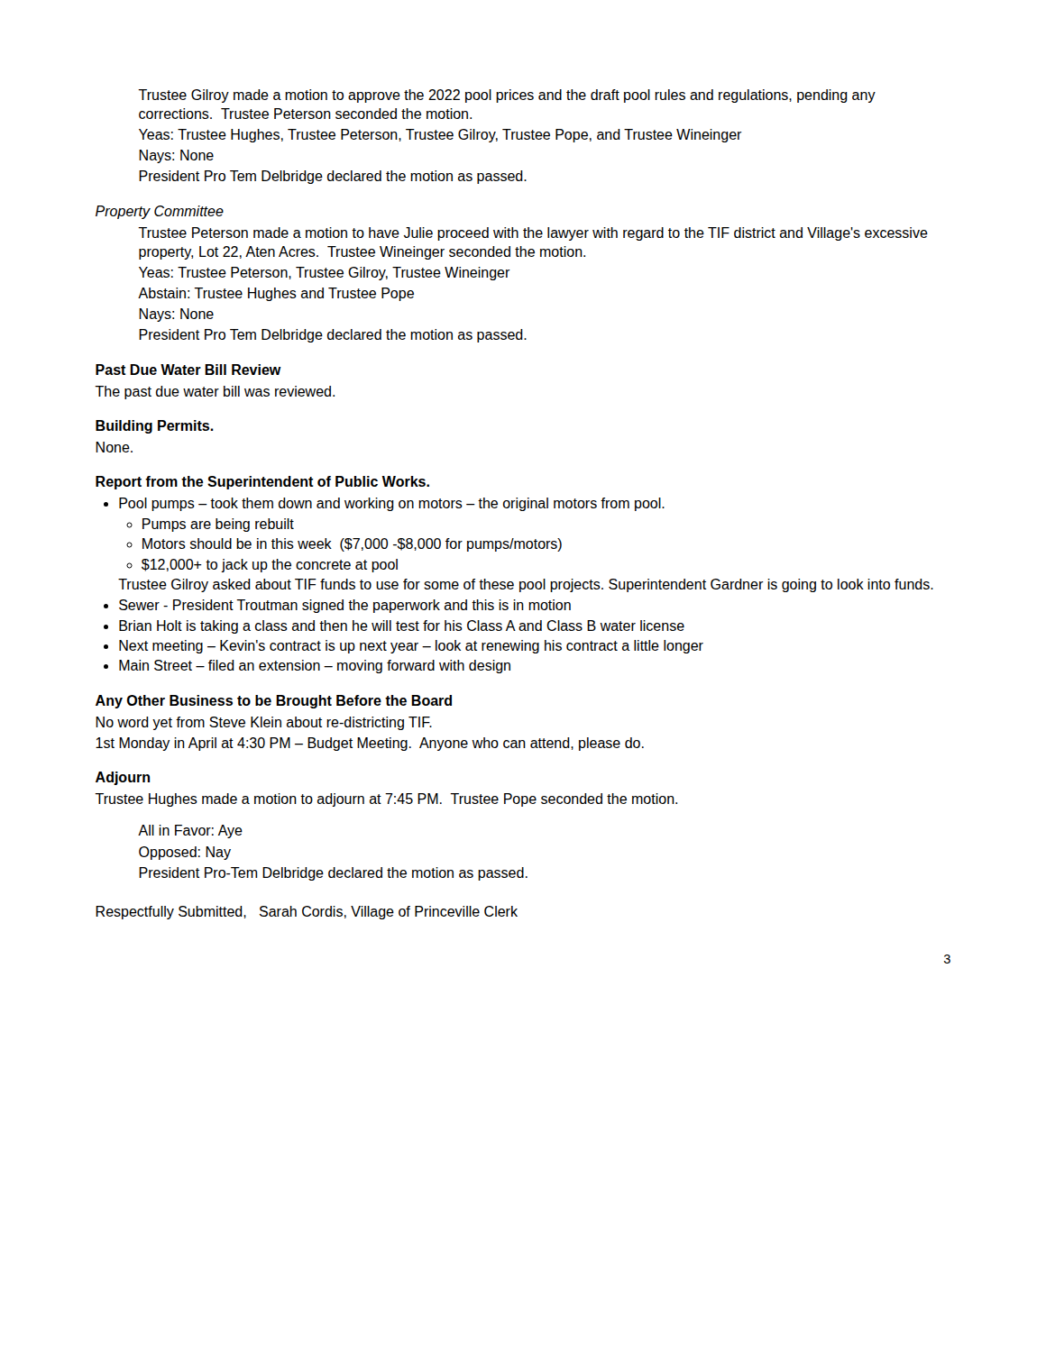Trustee Gilroy made a motion to approve the 2022 pool prices and the draft pool rules and regulations, pending any corrections. Trustee Peterson seconded the motion.
Yeas: Trustee Hughes, Trustee Peterson, Trustee Gilroy, Trustee Pope, and Trustee Wineinger
Nays: None
President Pro Tem Delbridge declared the motion as passed.
Property Committee
Trustee Peterson made a motion to have Julie proceed with the lawyer with regard to the TIF district and Village's excessive property, Lot 22, Aten Acres. Trustee Wineinger seconded the motion.
Yeas: Trustee Peterson, Trustee Gilroy, Trustee Wineinger
Abstain: Trustee Hughes and Trustee Pope
Nays: None
President Pro Tem Delbridge declared the motion as passed.
Past Due Water Bill Review
The past due water bill was reviewed.
Building Permits.
None.
Report from the Superintendent of Public Works.
Pool pumps – took them down and working on motors – the original motors from pool.
Pumps are being rebuilt
Motors should be in this week ($7,000 -$8,000 for pumps/motors)
$12,000+ to jack up the concrete at pool
Trustee Gilroy asked about TIF funds to use for some of these pool projects. Superintendent Gardner is going to look into funds.
Sewer - President Troutman signed the paperwork and this is in motion
Brian Holt is taking a class and then he will test for his Class A and Class B water license
Next meeting – Kevin's contract is up next year – look at renewing his contract a little longer
Main Street – filed an extension – moving forward with design
Any Other Business to be Brought Before the Board
No word yet from Steve Klein about re-districting TIF.
1st Monday in April at 4:30 PM – Budget Meeting. Anyone who can attend, please do.
Adjourn
Trustee Hughes made a motion to adjourn at 7:45 PM. Trustee Pope seconded the motion.
All in Favor: Aye
Opposed: Nay
President Pro-Tem Delbridge declared the motion as passed.
Respectfully Submitted, Sarah Cordis, Village of Princeville Clerk
3